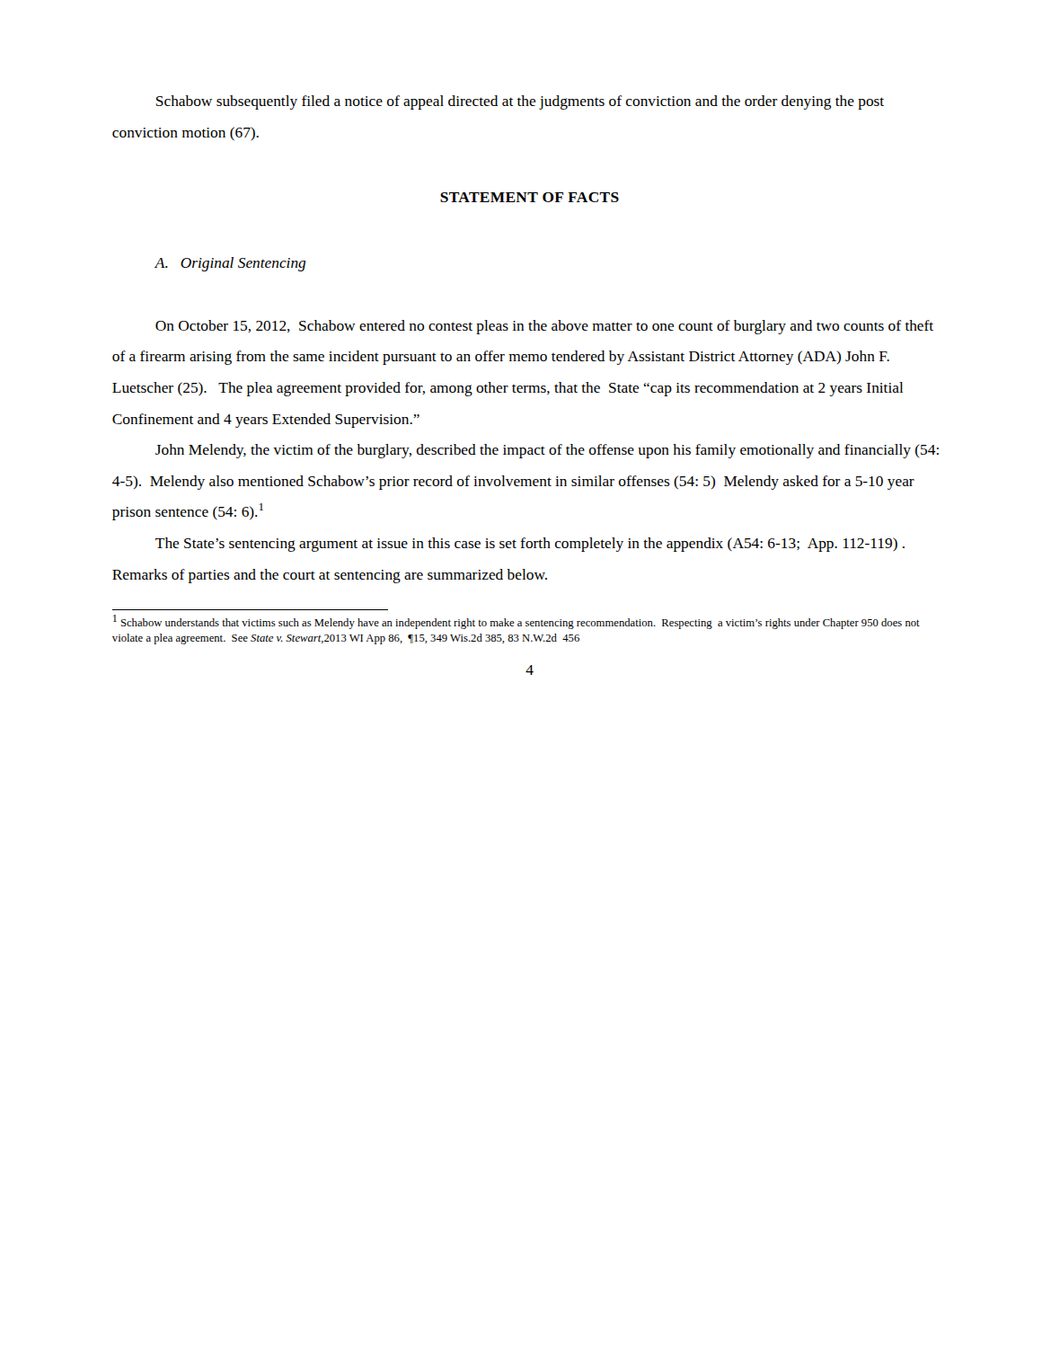Schabow subsequently filed a notice of appeal directed at the judgments of conviction and the order denying the post conviction motion (67).
STATEMENT OF FACTS
A. Original Sentencing
On October 15, 2012, Schabow entered no contest pleas in the above matter to one count of burglary and two counts of theft of a firearm arising from the same incident pursuant to an offer memo tendered by Assistant District Attorney (ADA) John F. Luetscher (25). The plea agreement provided for, among other terms, that the State “cap its recommendation at 2 years Initial Confinement and 4 years Extended Supervision.”
John Melendy, the victim of the burglary, described the impact of the offense upon his family emotionally and financially (54: 4-5). Melendy also mentioned Schabow’s prior record of involvement in similar offenses (54: 5) Melendy asked for a 5-10 year prison sentence (54: 6).1
The State’s sentencing argument at issue in this case is set forth completely in the appendix (A54: 6-13; App. 112-119) . Remarks of parties and the court at sentencing are summarized below.
1 Schabow understands that victims such as Melendy have an independent right to make a sentencing recommendation. Respecting a victim’s rights under Chapter 950 does not violate a plea agreement. See State v. Stewart, 2013 WI App 86, ¶15, 349 Wis.2d 385, 83 N.W.2d 456
4